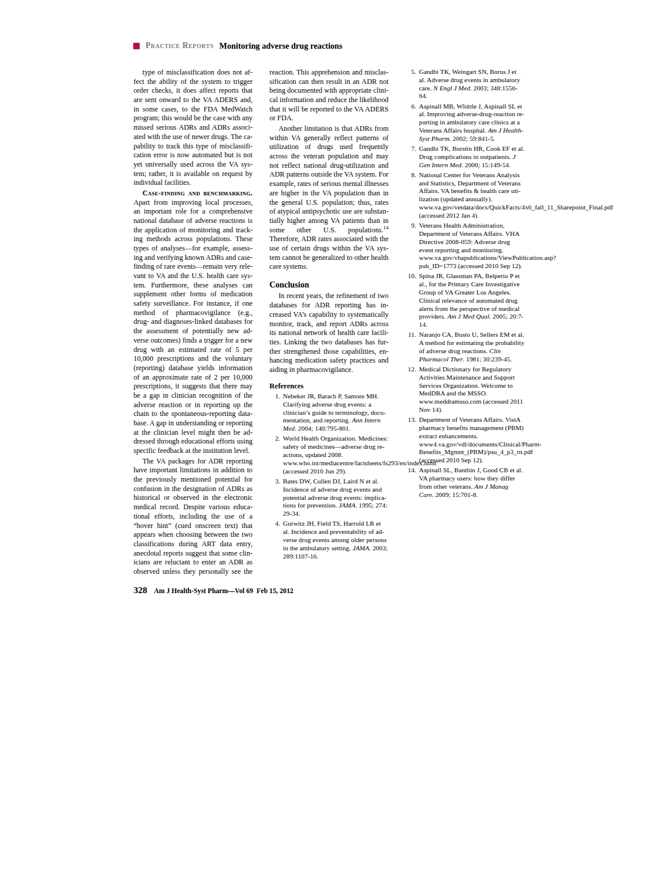Practice Reports Monitoring adverse drug reactions
type of misclassification does not affect the ability of the system to trigger order checks, it does affect reports that are sent onward to the VA ADERS and, in some cases, to the FDA MedWatch program; this would be the case with any missed serious ADRs and ADRs associated with the use of newer drugs. The capability to track this type of misclassification error is now automated but is not yet universally used across the VA system; rather, it is available on request by individual facilities.
Case-finding and benchmarking. Apart from improving local processes, an important role for a comprehensive national database of adverse reactions is the application of monitoring and tracking methods across populations. These types of analyses—for example, assessing and verifying known ADRs and case-finding of rare events—remain very relevant to VA and the U.S. health care system. Furthermore, these analyses can supplement other forms of medication safety surveillance. For instance, if one method of pharmacovigilance (e.g., drug- and diagnoses-linked databases for the assessment of potentially new adverse outcomes) finds a trigger for a new drug with an estimated rate of 5 per 10,000 prescriptions and the voluntary (reporting) database yields information of an approximate rate of 2 per 10,000 prescriptions, it suggests that there may be a gap in clinician recognition of the adverse reaction or in reporting up the chain to the spontaneous-reporting database. A gap in understanding or reporting at the clinician level might then be addressed through educational efforts using specific feedback at the institution level.
The VA packages for ADR reporting have important limitations in addition to the previously mentioned potential for confusion in the designation of ADRs as historical or observed in the electronic medical record. Despite various educational efforts, including the use of a “hover hint” (cued onscreen text) that appears when choosing between the two classifications during ART data entry, anecdotal reports suggest that some clinicians are reluctant to enter an ADR as observed unless they personally see the reaction. This apprehension and misclassification can then result in an ADR not being documented with appropriate clinical information and reduce the likelihood that it will be reported to the VA ADERS or FDA.
Another limitation is that ADRs from within VA generally reflect patterns of utilization of drugs used frequently across the veteran population and may not reflect national drug-utilization and ADR patterns outside the VA system. For example, rates of serious mental illnesses are higher in the VA population than in the general U.S. population; thus, rates of atypical antipsychotic use are substantially higher among VA patients than in some other U.S. populations.14 Therefore, ADR rates associated with the use of certain drugs within the VA system cannot be generalized to other health care systems.
Conclusion
In recent years, the refinement of two databases for ADR reporting has increased VA’s capability to systematically monitor, track, and report ADRs across its national network of health care facilities. Linking the two databases has further strengthened those capabilities, enhancing medication safety practices and aiding in pharmacovigilance.
References
Nebeker JR, Barach P, Samore MH. Clarifying adverse drug events: a clinician’s guide to terminology, documentation, and reporting. Ann Intern Med. 2004; 140:795-801.
World Health Organization. Medicines: safety of medicines—adverse drug reactions, updated 2008. www.who.int/mediacentre/factsheets/fs293/en/index.html (accessed 2010 Jun 29).
Bates DW, Cullen DJ, Laird N et al. Incidence of adverse drug events and potential adverse drug events: implications for prevention. JAMA. 1995; 274: 29-34.
Gurwitz JH, Field TS, Harrold LR et al. Incidence and preventability of adverse drug events among older persons in the ambulatory setting. JAMA. 2003; 289:1107-16.
Gandhi TK, Weingart SN, Borus J et al. Adverse drug events in ambulatory care. N Engl J Med. 2003; 348:1556-64.
Aspinall MB, Whittle J, Aspinall SL et al. Improving adverse-drug-reaction reporting in ambulatory care clinics at a Veterans Affairs hospital. Am J Health-Syst Pharm. 2002; 59:841-5.
Gandhi TK, Burstin HR, Cook EF et al. Drug complications in outpatients. J Gen Intern Med. 2000; 15:149-54.
National Center for Veterans Analysis and Statistics, Department of Veterans Affairs. VA benefits & health care utilization (updated annually). www.va.gov/vetdata/docs/QuickFacts/4x6_fall_11_Sharepoint_Final.pdf (accessed 2012 Jan 4).
Veterans Health Administration, Department of Veterans Affairs. VHA Directive 2008-059: Adverse drug event reporting and monitoring. www.va.gov/vhapublications/ViewPublication.asp?pub_ID=1773 (accessed 2010 Sep 12).
Spina JR, Glassman PA, Belperio P et al., for the Primary Care Investigative Group of VA Greater Los Angeles. Clinical relevance of automated drug alerts from the perspective of medical providers. Am J Med Qual. 2005; 20:7-14.
Naranjo CA, Busto U, Sellers EM et al. A method for estimating the probability of adverse drug reactions. Clin Pharmacol Ther. 1981; 30:239-45.
Medical Dictionary for Regulatory Activities Maintenance and Support Services Organization. Welcome to MedDRA and the MSSO. www.meddramsso.com (accessed 2011 Nov 14).
Department of Veterans Affairs. VistA pharmacy benefits management (PBM) extract enhancements. www4.va.gov/vdl/documents/Clinical/Pharm-Benefits_Mgmnt_(PBM)/psu_4_p3_rn.pdf (accessed 2010 Sep 12).
Aspinall SL, Banthin J, Good CB et al. VA pharmacy users: how they differ from other veterans. Am J Manag Care. 2009; 15:701-8.
328 Am J Health-Syst Pharm—Vol 69 Feb 15, 2012